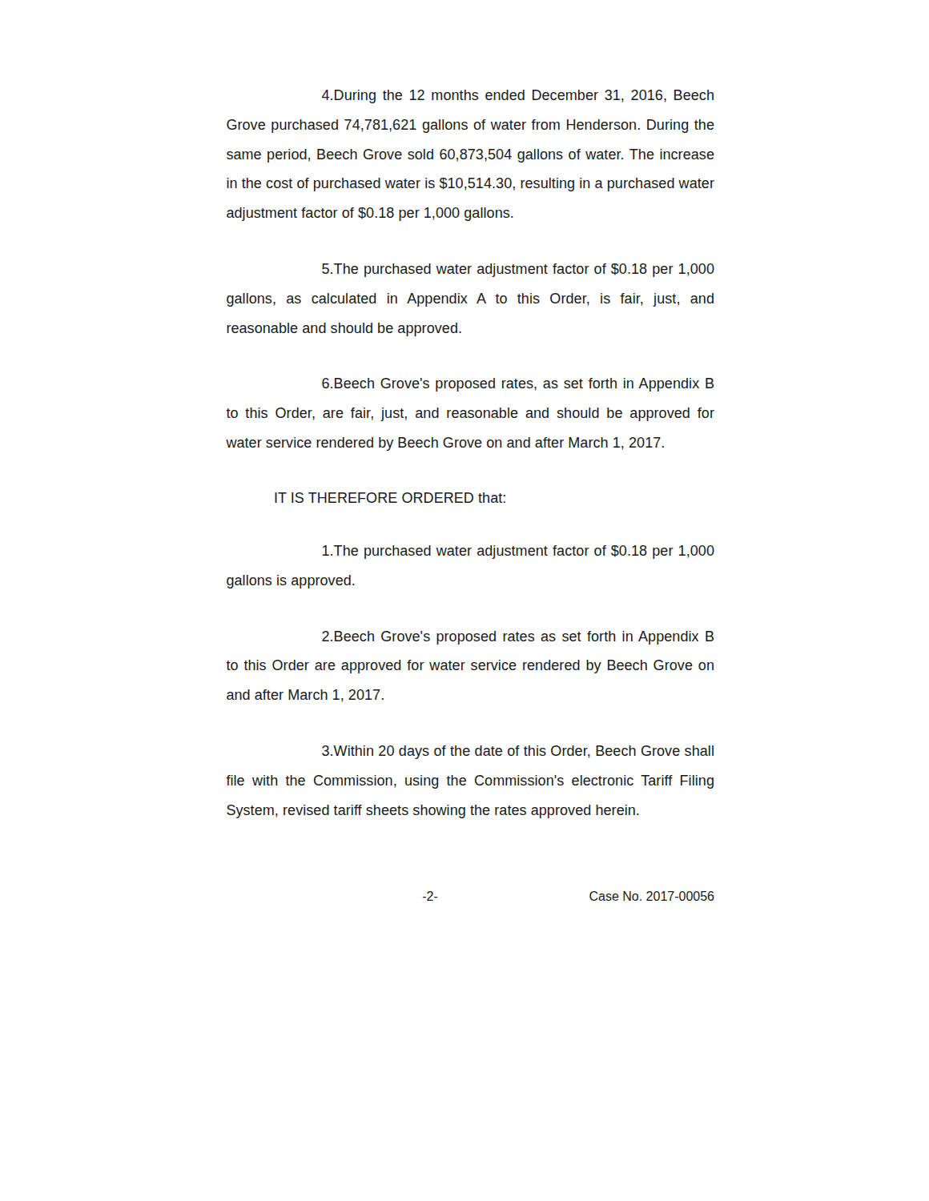4. During the 12 months ended December 31, 2016, Beech Grove purchased 74,781,621 gallons of water from Henderson. During the same period, Beech Grove sold 60,873,504 gallons of water. The increase in the cost of purchased water is $10,514.30, resulting in a purchased water adjustment factor of $0.18 per 1,000 gallons.
5. The purchased water adjustment factor of $0.18 per 1,000 gallons, as calculated in Appendix A to this Order, is fair, just, and reasonable and should be approved.
6. Beech Grove's proposed rates, as set forth in Appendix B to this Order, are fair, just, and reasonable and should be approved for water service rendered by Beech Grove on and after March 1, 2017.
IT IS THEREFORE ORDERED that:
1. The purchased water adjustment factor of $0.18 per 1,000 gallons is approved.
2. Beech Grove's proposed rates as set forth in Appendix B to this Order are approved for water service rendered by Beech Grove on and after March 1, 2017.
3. Within 20 days of the date of this Order, Beech Grove shall file with the Commission, using the Commission's electronic Tariff Filing System, revised tariff sheets showing the rates approved herein.
-2- Case No. 2017-00056